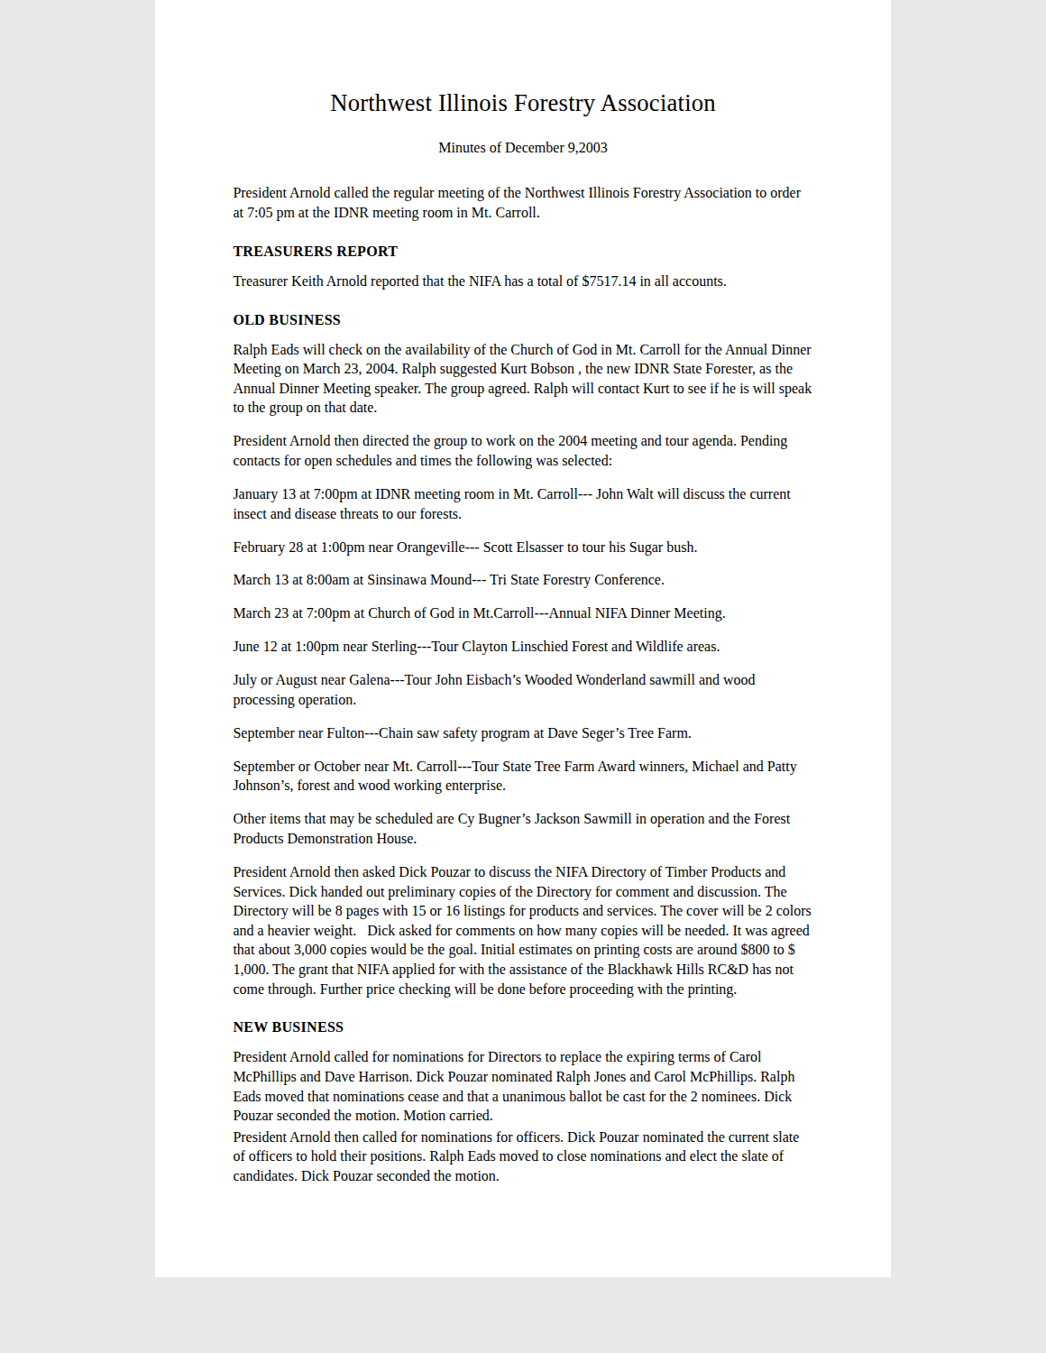Northwest Illinois Forestry Association
Minutes of December 9,2003
President Arnold called the regular meeting of the Northwest Illinois Forestry Association to order at 7:05 pm at the IDNR meeting room in Mt. Carroll.
TREASURERS REPORT
Treasurer Keith Arnold reported that the NIFA has a total of $7517.14 in all accounts.
OLD BUSINESS
Ralph Eads will check on the availability of the Church of God in Mt. Carroll for the Annual Dinner Meeting on March 23, 2004. Ralph suggested Kurt Bobson , the new IDNR State Forester, as the Annual Dinner Meeting speaker. The group agreed. Ralph will contact Kurt to see if he is will speak to the group on that date.
President Arnold then directed the group to work on the 2004 meeting and tour agenda. Pending contacts for open schedules and times the following was selected:
January 13 at 7:00pm at IDNR meeting room in Mt. Carroll--- John Walt will discuss the current insect and disease threats to our forests.
February 28 at 1:00pm near Orangeville--- Scott Elsasser to tour his Sugar bush.
March 13 at 8:00am at Sinsinawa Mound--- Tri State Forestry Conference.
March 23 at 7:00pm at Church of God in Mt.Carroll---Annual NIFA Dinner Meeting.
June 12 at 1:00pm near Sterling---Tour Clayton Linschied Forest and Wildlife areas.
July or August near Galena---Tour John Eisbach’s Wooded Wonderland sawmill and wood processing operation.
September near Fulton---Chain saw safety program at Dave Seger’s Tree Farm.
September or October near Mt. Carroll---Tour State Tree Farm Award winners, Michael and Patty Johnson’s, forest and wood working enterprise.
Other items that may be scheduled are Cy Bugner’s Jackson Sawmill in operation and the Forest Products Demonstration House.
President Arnold then asked Dick Pouzar to discuss the NIFA Directory of Timber Products and Services. Dick handed out preliminary copies of the Directory for comment and discussion. The Directory will be 8 pages with 15 or 16 listings for products and services. The cover will be 2 colors and a heavier weight. Dick asked for comments on how many copies will be needed. It was agreed that about 3,000 copies would be the goal. Initial estimates on printing costs are around $800 to $ 1,000. The grant that NIFA applied for with the assistance of the Blackhawk Hills RC&D has not come through. Further price checking will be done before proceeding with the printing.
NEW BUSINESS
President Arnold called for nominations for Directors to replace the expiring terms of Carol McPhillips and Dave Harrison. Dick Pouzar nominated Ralph Jones and Carol McPhillips. Ralph Eads moved that nominations cease and that a unanimous ballot be cast for the 2 nominees. Dick Pouzar seconded the motion. Motion carried.
President Arnold then called for nominations for officers. Dick Pouzar nominated the current slate of officers to hold their positions. Ralph Eads moved to close nominations and elect the slate of candidates. Dick Pouzar seconded the motion.